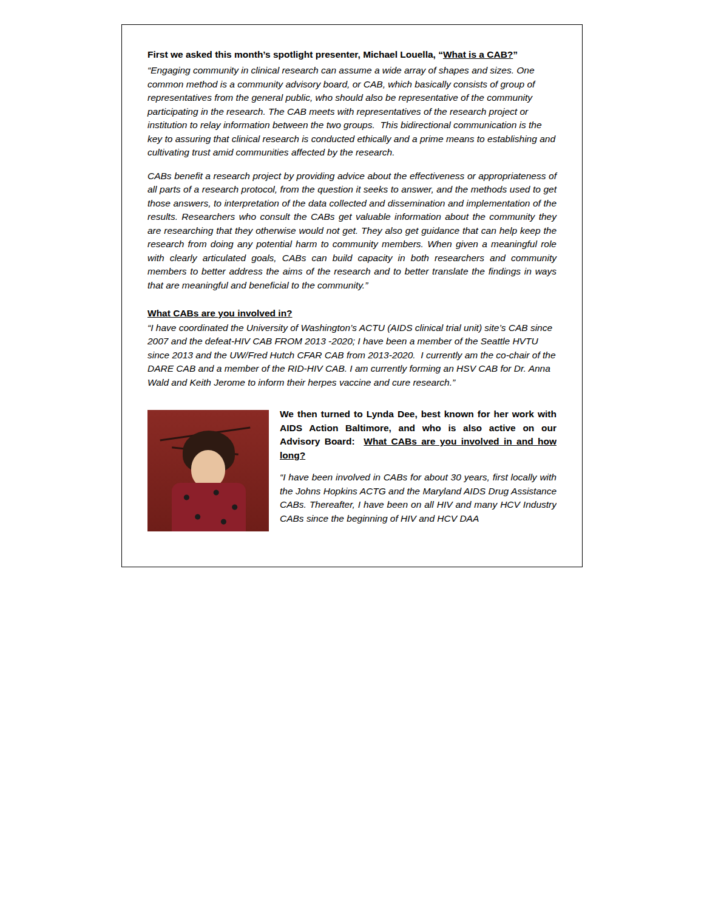First we asked this month’s spotlight presenter, Michael Louella, “What is a CAB?”
“Engaging community in clinical research can assume a wide array of shapes and sizes. One common method is a community advisory board, or CAB, which basically consists of group of representatives from the general public, who should also be representative of the community participating in the research. The CAB meets with representatives of the research project or institution to relay information between the two groups. This bidirectional communication is the key to assuring that clinical research is conducted ethically and a prime means to establishing and cultivating trust amid communities affected by the research.
CABs benefit a research project by providing advice about the effectiveness or appropriateness of all parts of a research protocol, from the question it seeks to answer, and the methods used to get those answers, to interpretation of the data collected and dissemination and implementation of the results. Researchers who consult the CABs get valuable information about the community they are researching that they otherwise would not get. They also get guidance that can help keep the research from doing any potential harm to community members. When given a meaningful role with clearly articulated goals, CABs can build capacity in both researchers and community members to better address the aims of the research and to better translate the findings in ways that are meaningful and beneficial to the community.”
What CABs are you involved in?
“I have coordinated the University of Washington’s ACTU (AIDS clinical trial unit) site’s CAB since 2007 and the defeat-HIV CAB FROM 2013 -2020; I have been a member of the Seattle HVTU since 2013 and the UW/Fred Hutch CFAR CAB from 2013-2020. I currently am the co-chair of the DARE CAB and a member of the RID-HIV CAB. I am currently forming an HSV CAB for Dr. Anna Wald and Keith Jerome to inform their herpes vaccine and cure research.”
We then turned to Lynda Dee, best known for her work with AIDS Action Baltimore, and who is also active on our Advisory Board: What CABs are you involved in and how long?
“I have been involved in CABs for about 30 years, first locally with the Johns Hopkins ACTG and the Maryland AIDS Drug Assistance CABs. Thereafter, I have been on all HIV and many HCV Industry CABs since the beginning of HIV and HCV DAA